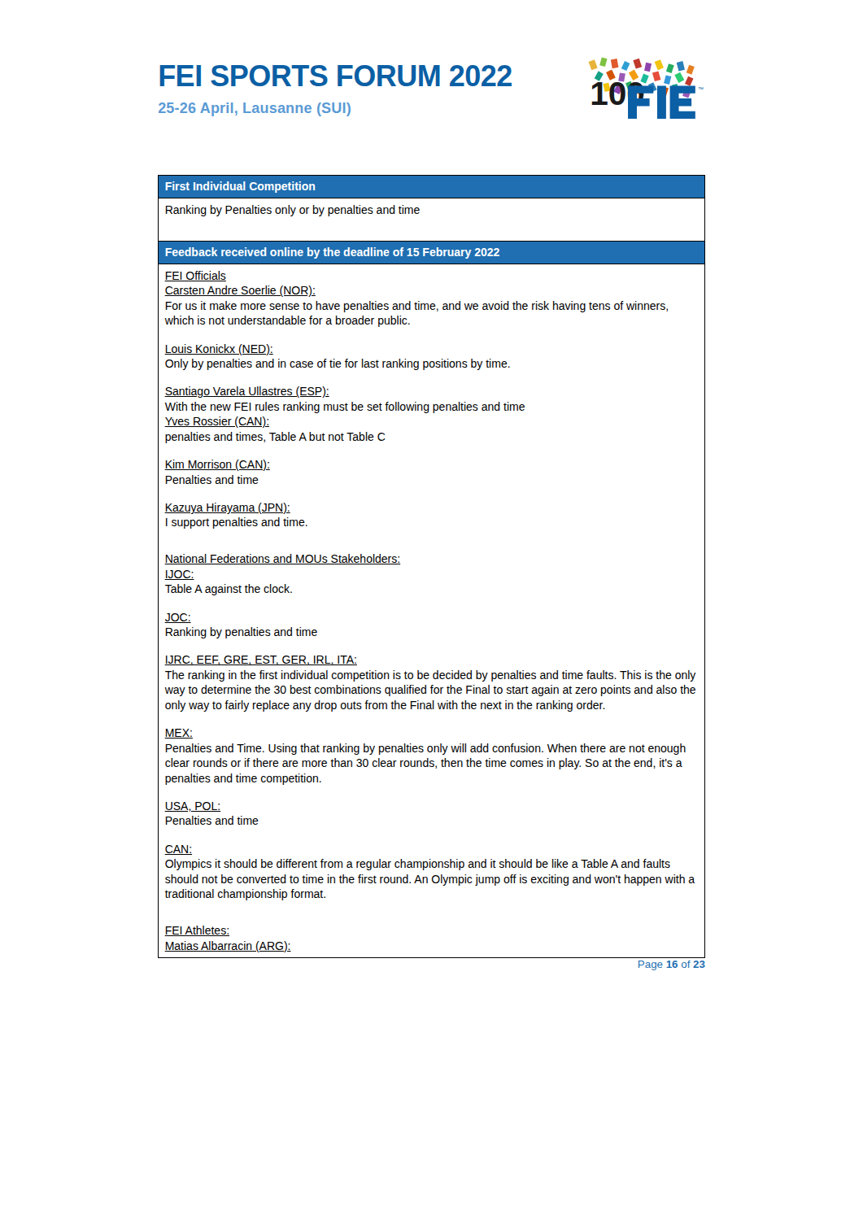FEI SPORTS FORUM 2022
25-26 April, Lausanne (SUI)
100 ™
First Individual Competition
Ranking by Penalties only or by penalties and time
Feedback received online by the deadline of 15 February 2022
FEI Officials
Carsten Andre Soerlie (NOR):
For us it make more sense to have penalties and time, and we avoid the risk having tens of winners, which is not understandable for a broader public.
Louis Konickx (NED):
Only by penalties and in case of tie for last ranking positions by time.
Santiago Varela Ullastres (ESP):
With the new FEI rules ranking must be set following penalties and time
Yves Rossier (CAN):
penalties and times, Table A but not Table C
Kim Morrison (CAN):
Penalties and time
Kazuya Hirayama (JPN):
I support penalties and time.
National Federations and MOUs Stakeholders:
IJOC:
Table A against the clock.
JOC:
Ranking by penalties and time
IJRC, EEF, GRE, EST, GER, IRL, ITA:
The ranking in the first individual competition is to be decided by penalties and time faults. This is the only way to determine the 30 best combinations qualified for the Final to start again at zero points and also the only way to fairly replace any drop outs from the Final with the next in the ranking order.
MEX:
Penalties and Time. Using that ranking by penalties only will add confusion. When there are not enough clear rounds or if there are more than 30 clear rounds, then the time comes in play. So at the end, it's a penalties and time competition.
USA, POL:
Penalties and time
CAN:
Olympics it should be different from a regular championship and it should be like a Table A and faults should not be converted to time in the first round. An Olympic jump off is exciting and won't happen with a traditional championship format.
FEI Athletes:
Matias Albarracin (ARG):
Page 16 of 23